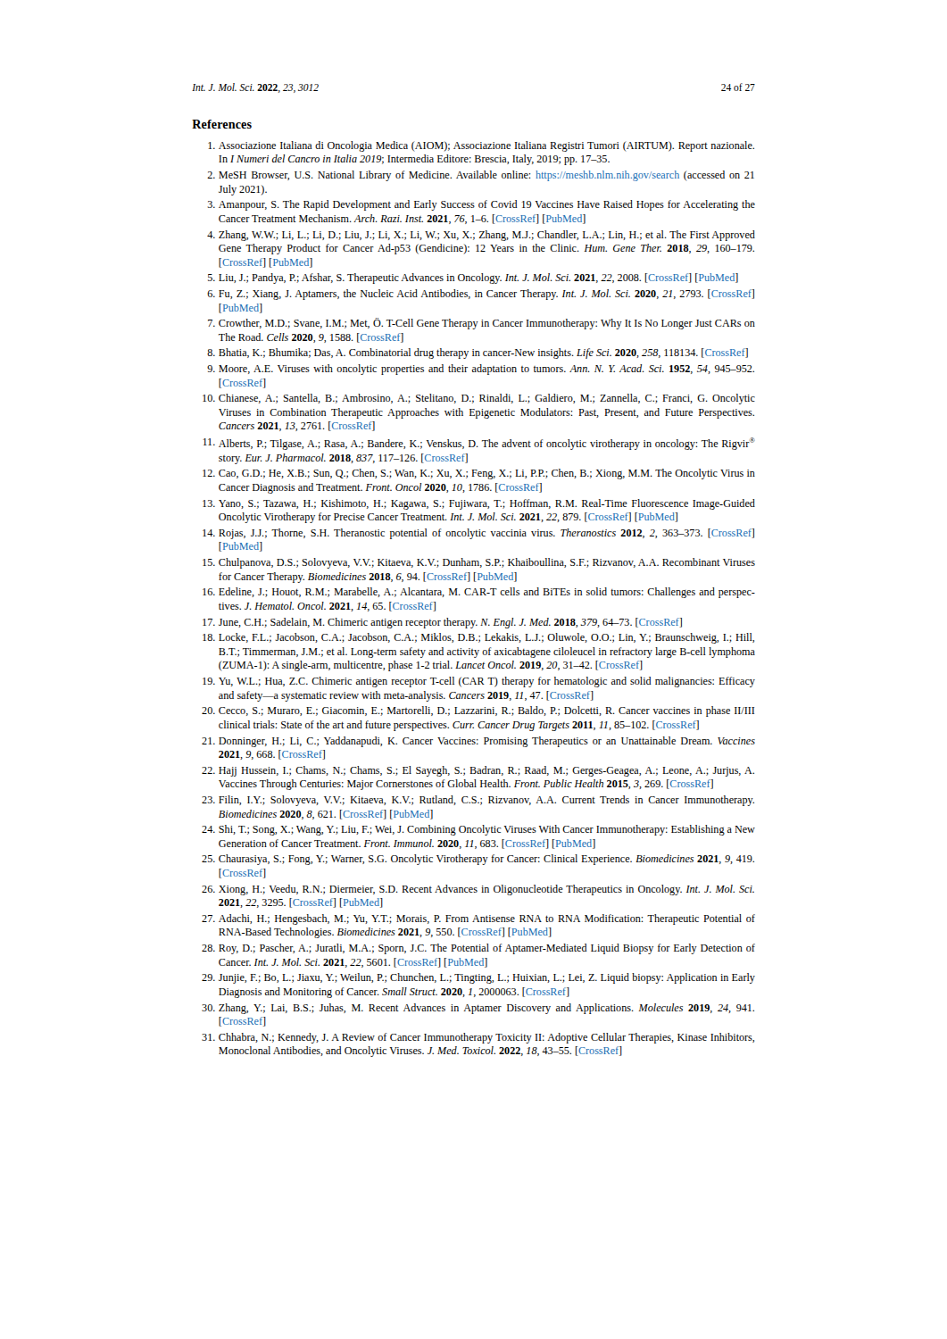Int. J. Mol. Sci. 2022, 23, 3012 24 of 27
References
Associazione Italiana di Oncologia Medica (AIOM); Associazione Italiana Registri Tumori (AIRTUM). Report nazionale. In I Numeri del Cancro in Italia 2019; Intermedia Editore: Brescia, Italy, 2019; pp. 17–35.
MeSH Browser, U.S. National Library of Medicine. Available online: https://meshb.nlm.nih.gov/search (accessed on 21 July 2021).
Amanpour, S. The Rapid Development and Early Success of Covid 19 Vaccines Have Raised Hopes for Accelerating the Cancer Treatment Mechanism. Arch. Razi. Inst. 2021, 76, 1–6. [CrossRef] [PubMed]
Zhang, W.W.; Li, L.; Li, D.; Liu, J.; Li, X.; Li, W.; Xu, X.; Zhang, M.J.; Chandler, L.A.; Lin, H.; et al. The First Approved Gene Therapy Product for Cancer Ad-p53 (Gendicine): 12 Years in the Clinic. Hum. Gene Ther. 2018, 29, 160–179. [CrossRef] [PubMed]
Liu, J.; Pandya, P.; Afshar, S. Therapeutic Advances in Oncology. Int. J. Mol. Sci. 2021, 22, 2008. [CrossRef] [PubMed]
Fu, Z.; Xiang, J. Aptamers, the Nucleic Acid Antibodies, in Cancer Therapy. Int. J. Mol. Sci. 2020, 21, 2793. [CrossRef] [PubMed]
Crowther, M.D.; Svane, I.M.; Met, Ö. T-Cell Gene Therapy in Cancer Immunotherapy: Why It Is No Longer Just CARs on The Road. Cells 2020, 9, 1588. [CrossRef]
Bhatia, K.; Bhumika; Das, A. Combinatorial drug therapy in cancer-New insights. Life Sci. 2020, 258, 118134. [CrossRef]
Moore, A.E. Viruses with oncolytic properties and their adaptation to tumors. Ann. N. Y. Acad. Sci. 1952, 54, 945–952. [CrossRef]
Chianese, A.; Santella, B.; Ambrosino, A.; Stelitano, D.; Rinaldi, L.; Galdiero, M.; Zannella, C.; Franci, G. Oncolytic Viruses in Combination Therapeutic Approaches with Epigenetic Modulators: Past, Present, and Future Perspectives. Cancers 2021, 13, 2761. [CrossRef]
Alberts, P.; Tilgase, A.; Rasa, A.; Bandere, K.; Venskus, D. The advent of oncolytic virotherapy in oncology: The Rigvir® story. Eur. J. Pharmacol. 2018, 837, 117–126. [CrossRef]
Cao, G.D.; He, X.B.; Sun, Q.; Chen, S.; Wan, K.; Xu, X.; Feng, X.; Li, P.P.; Chen, B.; Xiong, M.M. The Oncolytic Virus in Cancer Diagnosis and Treatment. Front. Oncol 2020, 10, 1786. [CrossRef]
Yano, S.; Tazawa, H.; Kishimoto, H.; Kagawa, S.; Fujiwara, T.; Hoffman, R.M. Real-Time Fluorescence Image-Guided Oncolytic Virotherapy for Precise Cancer Treatment. Int. J. Mol. Sci. 2021, 22, 879. [CrossRef] [PubMed]
Rojas, J.J.; Thorne, S.H. Theranostic potential of oncolytic vaccinia virus. Theranostics 2012, 2, 363–373. [CrossRef] [PubMed]
Chulpanova, D.S.; Solovyeva, V.V.; Kitaeva, K.V.; Dunham, S.P.; Khaiboullina, S.F.; Rizvanov, A.A. Recombinant Viruses for Cancer Therapy. Biomedicines 2018, 6, 94. [CrossRef] [PubMed]
Edeline, J.; Houot, R.M.; Marabelle, A.; Alcantara, M. CAR-T cells and BiTEs in solid tumors: Challenges and perspectives. J. Hematol. Oncol. 2021, 14, 65. [CrossRef]
June, C.H.; Sadelain, M. Chimeric antigen receptor therapy. N. Engl. J. Med. 2018, 379, 64–73. [CrossRef]
Locke, F.L.; Jacobson, C.A.; Jacobson, C.A.; Miklos, D.B.; Lekakis, L.J.; Oluwole, O.O.; Lin, Y.; Braunschweig, I.; Hill, B.T.; Timmerman, J.M.; et al. Long-term safety and activity of axicabtagene ciloleucel in refractory large B-cell lymphoma (ZUMA-1): A single-arm, multicentre, phase 1-2 trial. Lancet Oncol. 2019, 20, 31–42. [CrossRef]
Yu, W.L.; Hua, Z.C. Chimeric antigen receptor T-cell (CAR T) therapy for hematologic and solid malignancies: Efficacy and safety—a systematic review with meta-analysis. Cancers 2019, 11, 47. [CrossRef]
Cecco, S.; Muraro, E.; Giacomin, E.; Martorelli, D.; Lazzarini, R.; Baldo, P.; Dolcetti, R. Cancer vaccines in phase II/III clinical trials: State of the art and future perspectives. Curr. Cancer Drug Targets 2011, 11, 85–102. [CrossRef]
Donninger, H.; Li, C.; Yaddanapudi, K. Cancer Vaccines: Promising Therapeutics or an Unattainable Dream. Vaccines 2021, 9, 668. [CrossRef]
Hajj Hussein, I.; Chams, N.; Chams, S.; El Sayegh, S.; Badran, R.; Raad, M.; Gerges-Geagea, A.; Leone, A.; Jurjus, A. Vaccines Through Centuries: Major Cornerstones of Global Health. Front. Public Health 2015, 3, 269. [CrossRef]
Filin, I.Y.; Solovyeva, V.V.; Kitaeva, K.V.; Rutland, C.S.; Rizvanov, A.A. Current Trends in Cancer Immunotherapy. Biomedicines 2020, 8, 621. [CrossRef] [PubMed]
Shi, T.; Song, X.; Wang, Y.; Liu, F.; Wei, J. Combining Oncolytic Viruses With Cancer Immunotherapy: Establishing a New Generation of Cancer Treatment. Front. Immunol. 2020, 11, 683. [CrossRef] [PubMed]
Chaurasiya, S.; Fong, Y.; Warner, S.G. Oncolytic Virotherapy for Cancer: Clinical Experience. Biomedicines 2021, 9, 419. [CrossRef]
Xiong, H.; Veedu, R.N.; Diermeier, S.D. Recent Advances in Oligonucleotide Therapeutics in Oncology. Int. J. Mol. Sci. 2021, 22, 3295. [CrossRef] [PubMed]
Adachi, H.; Hengesbach, M.; Yu, Y.T.; Morais, P. From Antisense RNA to RNA Modification: Therapeutic Potential of RNA-Based Technologies. Biomedicines 2021, 9, 550. [CrossRef] [PubMed]
Roy, D.; Pascher, A.; Juratli, M.A.; Sporn, J.C. The Potential of Aptamer-Mediated Liquid Biopsy for Early Detection of Cancer. Int. J. Mol. Sci. 2021, 22, 5601. [CrossRef] [PubMed]
Junjie, F.; Bo, L.; Jiaxu, Y.; Weilun, P.; Chunchen, L.; Tingting, L.; Huixian, L.; Lei, Z. Liquid biopsy: Application in Early Diagnosis and Monitoring of Cancer. Small Struct. 2020, 1, 2000063. [CrossRef]
Zhang, Y.; Lai, B.S.; Juhas, M. Recent Advances in Aptamer Discovery and Applications. Molecules 2019, 24, 941. [CrossRef]
Chhabra, N.; Kennedy, J. A Review of Cancer Immunotherapy Toxicity II: Adoptive Cellular Therapies, Kinase Inhibitors, Monoclonal Antibodies, and Oncolytic Viruses. J. Med. Toxicol. 2022, 18, 43–55. [CrossRef]